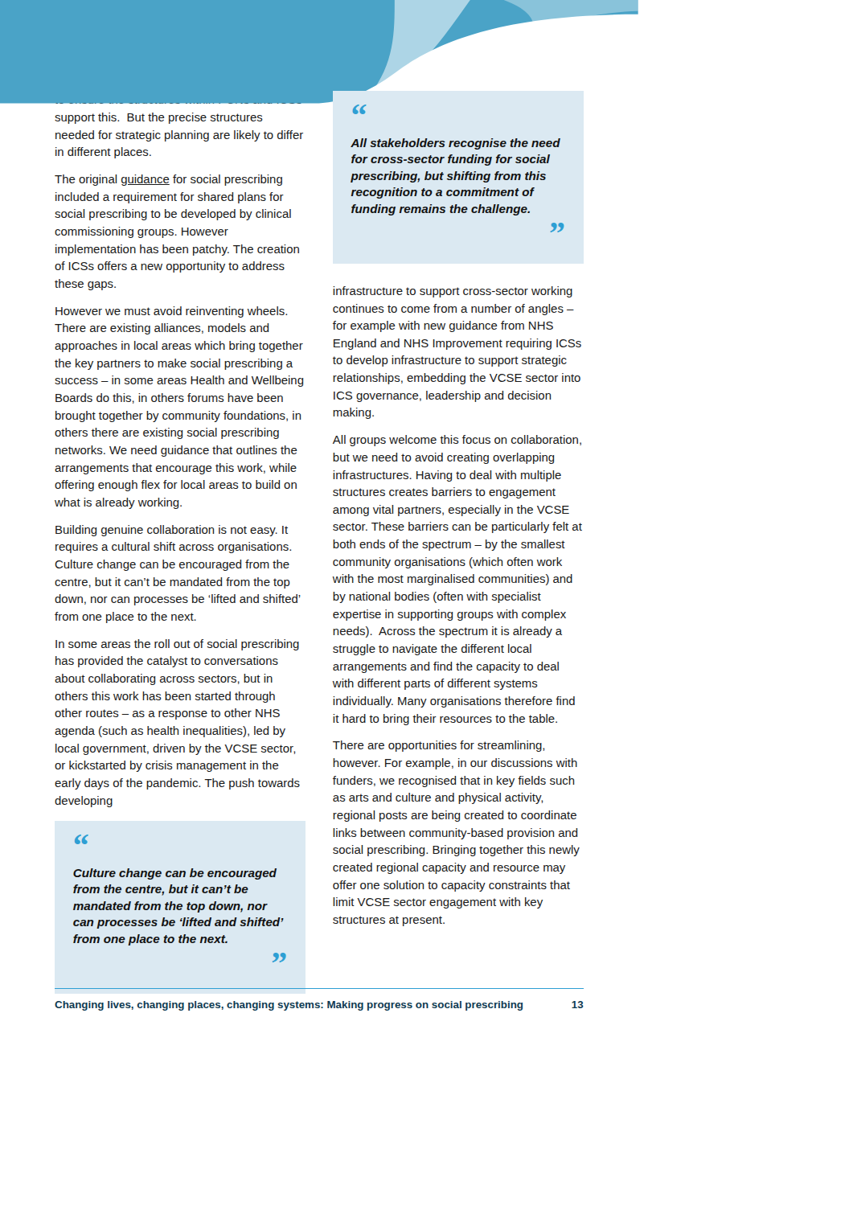to ensure the structures within PCNs and ICSs support this. But the precise structures needed for strategic planning are likely to differ in different places.
The original guidance for social prescribing included a requirement for shared plans for social prescribing to be developed by clinical commissioning groups. However implementation has been patchy. The creation of ICSs offers a new opportunity to address these gaps.
However we must avoid reinventing wheels. There are existing alliances, models and approaches in local areas which bring together the key partners to make social prescribing a success – in some areas Health and Wellbeing Boards do this, in others forums have been brought together by community foundations, in others there are existing social prescribing networks. We need guidance that outlines the arrangements that encourage this work, while offering enough flex for local areas to build on what is already working.
Building genuine collaboration is not easy. It requires a cultural shift across organisations. Culture change can be encouraged from the centre, but it can’t be mandated from the top down, nor can processes be ‘lifted and shifted’ from one place to the next.
In some areas the roll out of social prescribing has provided the catalyst to conversations about collaborating across sectors, but in others this work has been started through other routes – as a response to other NHS agenda (such as health inequalities), led by local government, driven by the VCSE sector, or kickstarted by crisis management in the early days of the pandemic. The push towards developing
“
Culture change can be encouraged from the centre, but it can’t be mandated from the top down, nor can processes be ‘lifted and shifted’ from one place to the next.
”
“
All stakeholders recognise the need for cross-sector funding for social prescribing, but shifting from this recognition to a commitment of funding remains the challenge.
”
infrastructure to support cross-sector working continues to come from a number of angles – for example with new guidance from NHS England and NHS Improvement requiring ICSs to develop infrastructure to support strategic relationships, embedding the VCSE sector into ICS governance, leadership and decision making.
All groups welcome this focus on collaboration, but we need to avoid creating overlapping infrastructures. Having to deal with multiple structures creates barriers to engagement among vital partners, especially in the VCSE sector. These barriers can be particularly felt at both ends of the spectrum – by the smallest community organisations (which often work with the most marginalised communities) and by national bodies (often with specialist expertise in supporting groups with complex needs). Across the spectrum it is already a struggle to navigate the different local arrangements and find the capacity to deal with different parts of different systems individually. Many organisations therefore find it hard to bring their resources to the table.
There are opportunities for streamlining, however. For example, in our discussions with funders, we recognised that in key fields such as arts and culture and physical activity, regional posts are being created to coordinate links between community-based provision and social prescribing. Bringing together this newly created regional capacity and resource may offer one solution to capacity constraints that limit VCSE sector engagement with key structures at present.
Changing lives, changing places, changing systems: Making progress on social prescribing 13